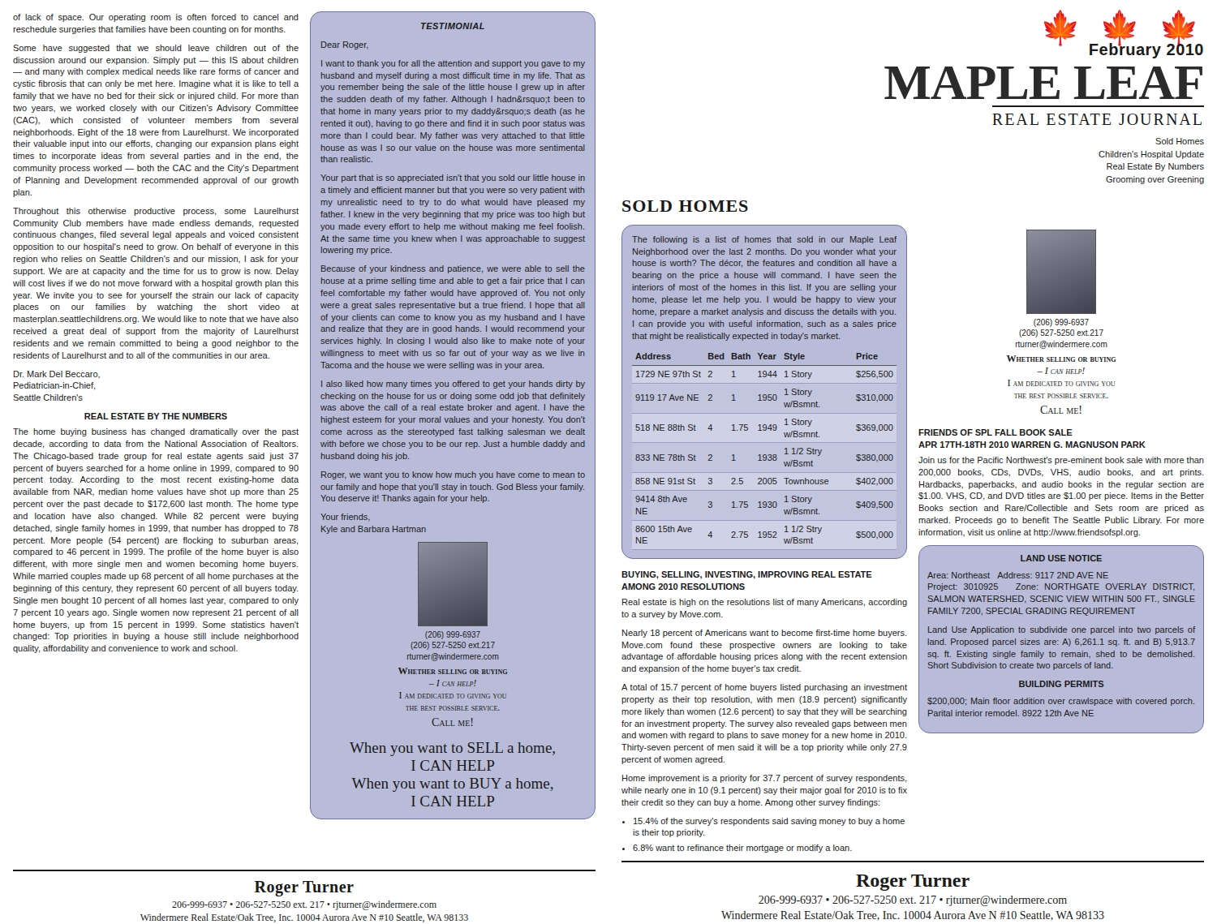of lack of space. Our operating room is often forced to cancel and reschedule surgeries that families have been counting on for months.
Some have suggested that we should leave children out of the discussion around our expansion. Simply put — this IS about children — and many with complex medical needs like rare forms of cancer and cystic fibrosis that can only be met here. Imagine what it is like to tell a family that we have no bed for their sick or injured child. For more than two years, we worked closely with our Citizen's Advisory Committee (CAC), which consisted of volunteer members from several neighborhoods. Eight of the 18 were from Laurelhurst. We incorporated their valuable input into our efforts, changing our expansion plans eight times to incorporate ideas from several parties and in the end, the community process worked — both the CAC and the City's Department of Planning and Development recommended approval of our growth plan.
Throughout this otherwise productive process, some Laurelhurst Community Club members have made endless demands, requested continuous changes, filed several legal appeals and voiced consistent opposition to our hospital's need to grow. On behalf of everyone in this region who relies on Seattle Children's and our mission, I ask for your support. We are at capacity and the time for us to grow is now. Delay will cost lives if we do not move forward with a hospital growth plan this year. We invite you to see for yourself the strain our lack of capacity places on our families by watching the short video at masterplan.seattlechildrens.org. We would like to note that we have also received a great deal of support from the majority of Laurelhurst residents and we remain committed to being a good neighbor to the residents of Laurelhurst and to all of the communities in our area.
Dr. Mark Del Beccaro,
Pediatrician-in-Chief,
Seattle Children's
Real Estate by the Numbers
The home buying business has changed dramatically over the past decade, according to data from the National Association of Realtors. The Chicago-based trade group for real estate agents said just 37 percent of buyers searched for a home online in 1999, compared to 90 percent today. According to the most recent existing-home data available from NAR, median home values have shot up more than 25 percent over the past decade to $172,600 last month. The home type and location have also changed. While 82 percent were buying detached, single family homes in 1999, that number has dropped to 78 percent. More people (54 percent) are flocking to suburban areas, compared to 46 percent in 1999. The profile of the home buyer is also different, with more single men and women becoming home buyers. While married couples made up 68 percent of all home purchases at the beginning of this century, they represent 60 percent of all buyers today. Single men bought 10 percent of all homes last year, compared to only 7 percent 10 years ago. Single women now represent 21 percent of all home buyers, up from 15 percent in 1999. Some statistics haven't changed: Top priorities in buying a house still include neighborhood quality, affordability and convenience to work and school.
TESTIMONIAL
Dear Roger,
I want to thank you for all the attention and support you gave to my husband and myself during a most difficult time in my life. That as you remember being the sale of the little house I grew up in after the sudden death of my father. Although I hadn&rsquo;t been to that home in many years prior to my daddy&rsquo;s death (as he rented it out), having to go there and find it in such poor status was more than I could bear. My father was very attached to that little house as was I so our value on the house was more sentimental than realistic.
Your part that is so appreciated isn't that you sold our little house in a timely and efficient manner but that you were so very patient with my unrealistic need to try to do what would have pleased my father. I knew in the very beginning that my price was too high but you made every effort to help me without making me feel foolish. At the same time you knew when I was approachable to suggest lowering my price.
Because of your kindness and patience, we were able to sell the house at a prime selling time and able to get a fair price that I can feel comfortable my father would have approved of. You not only were a great sales representative but a true friend. I hope that all of your clients can come to know you as my husband and I have and realize that they are in good hands. I would recommend your services highly. In closing I would also like to make note of your willingness to meet with us so far out of your way as we live in Tacoma and the house we were selling was in your area.
I also liked how many times you offered to get your hands dirty by checking on the house for us or doing some odd job that definitely was above the call of a real estate broker and agent. I have the highest esteem for your moral values and your honesty. You don't come across as the stereotyped fast talking salesman we dealt with before we chose you to be our rep. Just a humble daddy and husband doing his job.
Roger, we want you to know how much you have come to mean to our family and hope that you'll stay in touch. God Bless your family. You deserve it! Thanks again for your help.
Your friends,
Kyle and Barbara Hartman
(206) 999-6937
(206) 527-5250 ext.217
rturner@windermere.com
Whether selling or buying
– I can help!
I am dedicated to giving you
the best possible service.
Call me!
When you want to SELL a home,
I CAN HELP
When you want to BUY a home,
I CAN HELP
Roger Turner
206-999-6937 • 206-527-5250 ext. 217 • rjturner@windermere.com
Windermere Real Estate/Oak Tree, Inc. 10004 Aurora Ave N #10 Seattle, WA 98133
🍁 🍁 🍁
February 2010
MAPLE LEAF
REAL ESTATE JOURNAL
Sold Homes
Children's Hospital Update
Real Estate By Numbers
Grooming over Greening
SOLD HOMES
The following is a list of homes that sold in our Maple Leaf Neighborhood over the last 2 months. Do you wonder what your house is worth? The décor, the features and condition all have a bearing on the price a house will command. I have seen the interiors of most of the homes in this list. If you are selling your home, please let me help you. I would be happy to view your home, prepare a market analysis and discuss the details with you. I can provide you with useful information, such as a sales price that might be realistically expected in today's market.
| Address | Bed | Bath | Year | Style | Price |
| --- | --- | --- | --- | --- | --- |
| 1729 NE 97th St | 2 | 1 | 1944 | 1 Story | $256,500 |
| 9119 17 Ave NE | 2 | 1 | 1950 | 1 Story w/Bsmnt. | $310,000 |
| 518 NE 88th St | 4 | 1.75 | 1949 | 1 Story w/Bsmnt. | $369,000 |
| 833 NE 78th St | 2 | 1 | 1938 | 1 1/2 Stry w/Bsmt | $380,000 |
| 858 NE 91st St | 3 | 2.5 | 2005 | Townhouse | $402,000 |
| 9414 8th Ave NE | 3 | 1.75 | 1930 | 1 Story w/Bsmnt. | $409,500 |
| 8600 15th Ave NE | 4 | 2.75 | 1952 | 1 1/2 Stry w/Bsmt | $500,000 |
Buying, Selling, Investing, Improving Real Estate Among 2010 Resolutions
Real estate is high on the resolutions list of many Americans, according to a survey by Move.com.
Nearly 18 percent of Americans want to become first-time home buyers. Move.com found these prospective owners are looking to take advantage of affordable housing prices along with the recent extension and expansion of the home buyer's tax credit.
A total of 15.7 percent of home buyers listed purchasing an investment property as their top resolution, with men (18.9 percent) significantly more likely than women (12.6 percent) to say that they will be searching for an investment property. The survey also revealed gaps between men and women with regard to plans to save money for a new home in 2010. Thirty-seven percent of men said it will be a top priority while only 27.9 percent of women agreed.
Home improvement is a priority for 37.7 percent of survey respondents, while nearly one in 10 (9.1 percent) say their major goal for 2010 is to fix their credit so they can buy a home. Among other survey findings:
15.4% of the survey's respondents said saving money to buy a home is their top priority.
6.8% want to refinance their mortgage or modify a loan.
(206) 999-6937
(206) 527-5250 ext.217
rturner@windermere.com
Whether selling or buying
– I can help!
I am dedicated to giving you
the best possible service.
Call me!
Friends of SPL Fall Book Sale
Apr 17th-18th 2010 Warren G. Magnuson Park
Join us for the Pacific Northwest's pre-eminent book sale with more than 200,000 books, CDs, DVDs, VHS, audio books, and art prints. Hardbacks, paperbacks, and audio books in the regular section are $1.00. VHS, CD, and DVD titles are $1.00 per piece. Items in the Better Books section and Rare/Collectible and Sets room are priced as marked. Proceeds go to benefit The Seattle Public Library. For more information, visit us online at http://www.friendsofspl.org.
Land Use Notice
Area: Northeast Address: 9117 2ND AVE NE
Project: 3010925 Zone: NORTHGATE OVERLAY DISTRICT, SALMON WATERSHED, SCENIC VIEW WITHIN 500 FT., SINGLE FAMILY 7200, SPECIAL GRADING REQUIREMENT
Land Use Application to subdivide one parcel into two parcels of land. Proposed parcel sizes are: A) 6,261.1 sq. ft. and B) 5,913.7 sq. ft. Existing single family to remain, shed to be demolished. Short Subdivision to create two parcels of land.
Building Permits
$200,000; Main floor addition over crawlspace with covered porch. Parital interior remodel. 8922 12th Ave NE
Roger Turner
206-999-6937 • 206-527-5250 ext. 217 • rjturner@windermere.com
Windermere Real Estate/Oak Tree, Inc. 10004 Aurora Ave N #10 Seattle, WA 98133